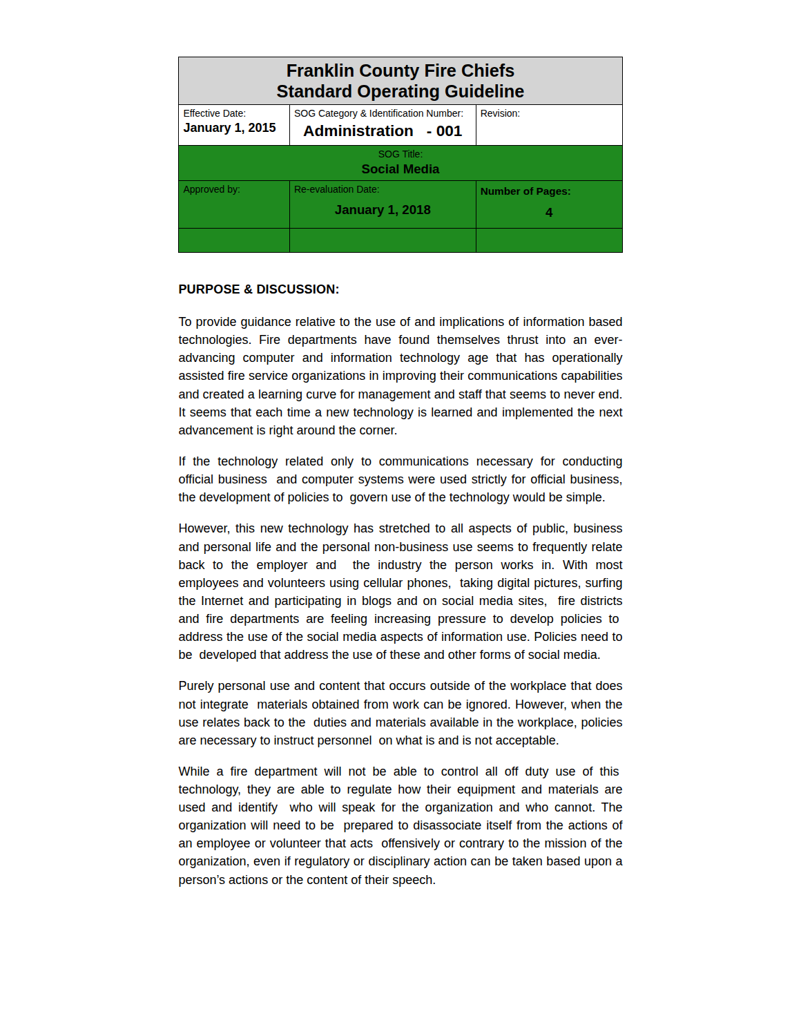| Franklin County Fire Chiefs Standard Operating Guideline |
| Effective Date: January 1, 2015 | SOG Category & Identification Number: Administration - 001 | Revision: |
| SOG Title: Social Media |
| Approved by: | Re-evaluation Date: January 1, 2018 | Number of Pages: 4 |
PURPOSE & DISCUSSION:
To provide guidance relative to the use of and implications of information based technologies. Fire departments have found themselves thrust into an ever-advancing computer and information technology age that has operationally assisted fire service organizations in improving their communications capabilities and created a learning curve for management and staff that seems to never end. It seems that each time a new technology is learned and implemented the next advancement is right around the corner.
If the technology related only to communications necessary for conducting official business and computer systems were used strictly for official business, the development of policies to govern use of the technology would be simple.
However, this new technology has stretched to all aspects of public, business and personal life and the personal non-business use seems to frequently relate back to the employer and the industry the person works in. With most employees and volunteers using cellular phones, taking digital pictures, surfing the Internet and participating in blogs and on social media sites, fire districts and fire departments are feeling increasing pressure to develop policies to address the use of the social media aspects of information use. Policies need to be developed that address the use of these and other forms of social media.
Purely personal use and content that occurs outside of the workplace that does not integrate materials obtained from work can be ignored. However, when the use relates back to the duties and materials available in the workplace, policies are necessary to instruct personnel on what is and is not acceptable.
While a fire department will not be able to control all off duty use of this technology, they are able to regulate how their equipment and materials are used and identify who will speak for the organization and who cannot. The organization will need to be prepared to disassociate itself from the actions of an employee or volunteer that acts offensively or contrary to the mission of the organization, even if regulatory or disciplinary action can be taken based upon a person’s actions or the content of their speech.